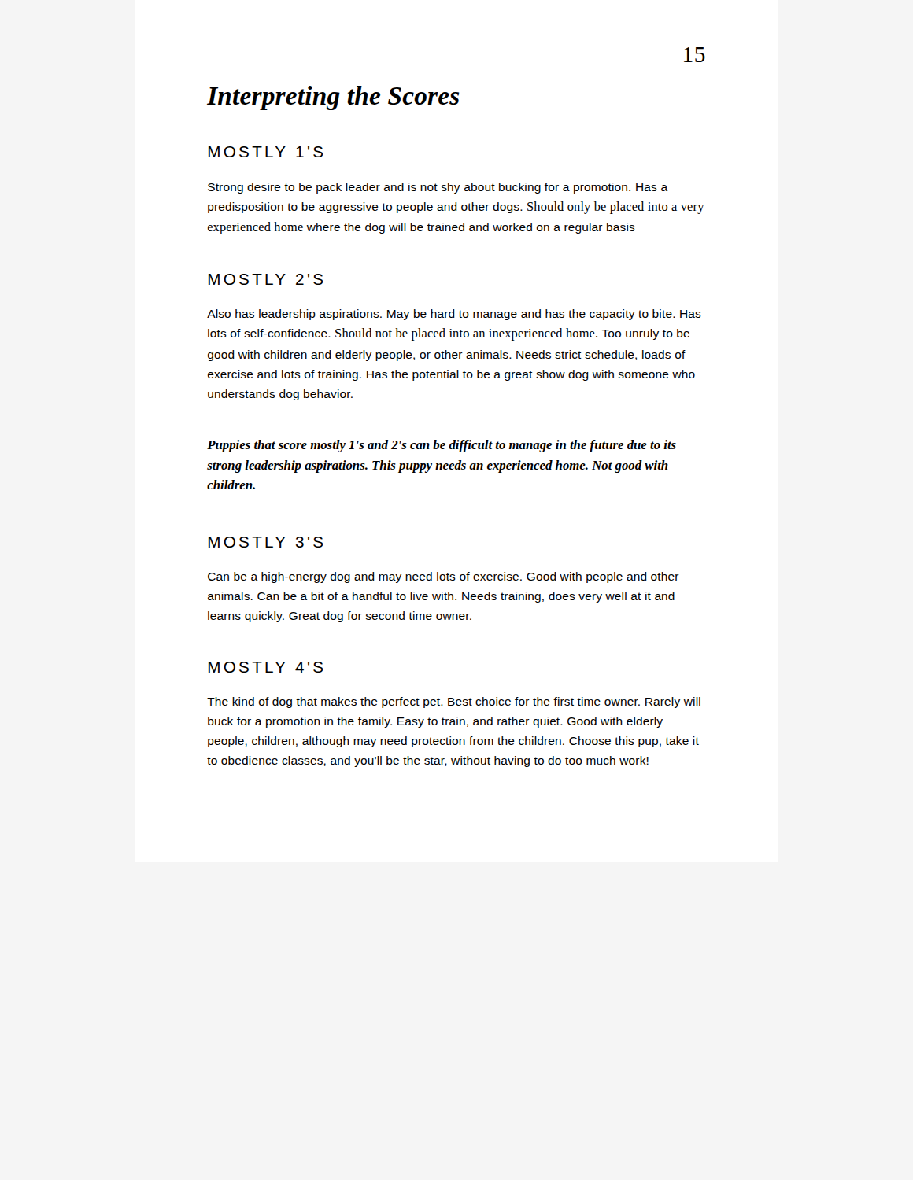15
Interpreting the Scores
MOSTLY 1'S
Strong desire to be pack leader and is not shy about bucking for a promotion. Has a predisposition to be aggressive to people and other dogs. Should only be placed into a very experienced home where the dog will be trained and worked on a regular basis
MOSTLY 2'S
Also has leadership aspirations. May be hard to manage and has the capacity to bite. Has lots of self-confidence. Should not be placed into an inexperienced home. Too unruly to be good with children and elderly people, or other animals. Needs strict schedule, loads of exercise and lots of training. Has the potential to be a great show dog with someone who understands dog behavior.
Puppies that score mostly 1's and 2's can be difficult to manage in the future due to its strong leadership aspirations. This puppy needs an experienced home. Not good with children.
MOSTLY 3'S
Can be a high-energy dog and may need lots of exercise. Good with people and other animals. Can be a bit of a handful to live with. Needs training, does very well at it and learns quickly. Great dog for second time owner.
MOSTLY 4'S
The kind of dog that makes the perfect pet. Best choice for the first time owner. Rarely will buck for a promotion in the family. Easy to train, and rather quiet. Good with elderly people, children, although may need protection from the children. Choose this pup, take it to obedience classes, and you'll be the star, without having to do too much work!